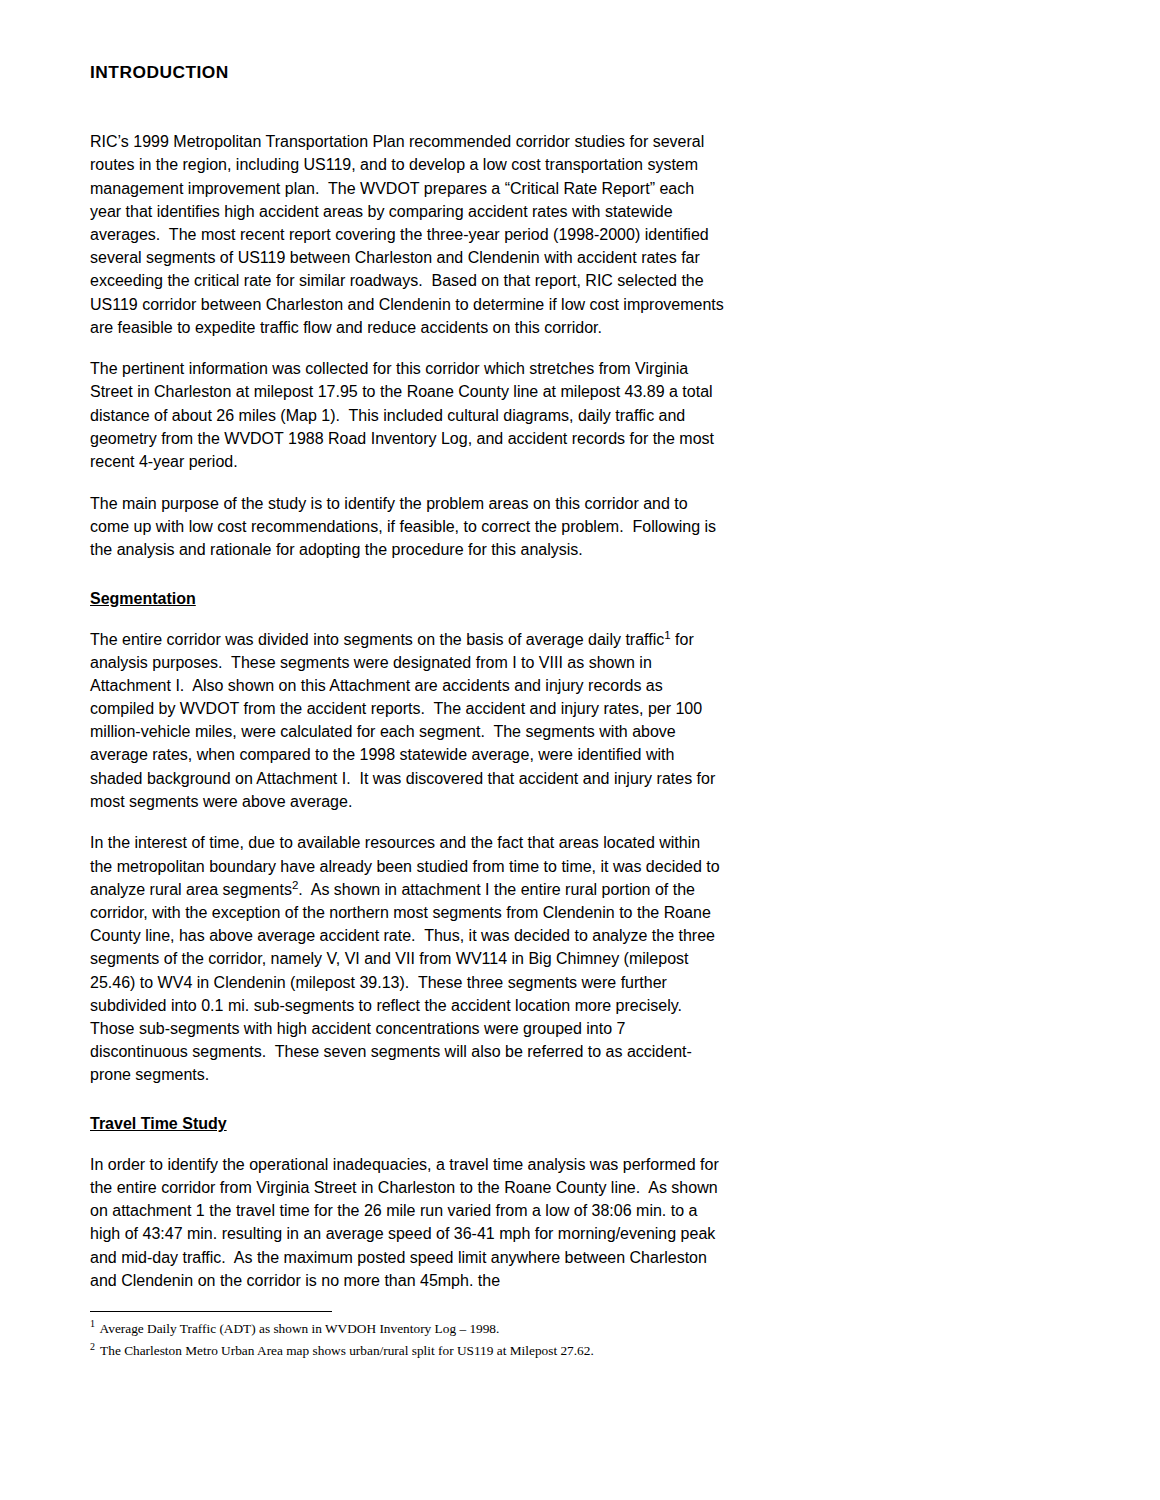INTRODUCTION
RIC’s 1999 Metropolitan Transportation Plan recommended corridor studies for several routes in the region, including US119, and to develop a low cost transportation system management improvement plan. The WVDOT prepares a “Critical Rate Report” each year that identifies high accident areas by comparing accident rates with statewide averages. The most recent report covering the three-year period (1998-2000) identified several segments of US119 between Charleston and Clendenin with accident rates far exceeding the critical rate for similar roadways. Based on that report, RIC selected the US119 corridor between Charleston and Clendenin to determine if low cost improvements are feasible to expedite traffic flow and reduce accidents on this corridor.
The pertinent information was collected for this corridor which stretches from Virginia Street in Charleston at milepost 17.95 to the Roane County line at milepost 43.89 a total distance of about 26 miles (Map 1). This included cultural diagrams, daily traffic and geometry from the WVDOT 1988 Road Inventory Log, and accident records for the most recent 4-year period.
The main purpose of the study is to identify the problem areas on this corridor and to come up with low cost recommendations, if feasible, to correct the problem. Following is the analysis and rationale for adopting the procedure for this analysis.
Segmentation
The entire corridor was divided into segments on the basis of average daily traffic1 for analysis purposes. These segments were designated from I to VIII as shown in Attachment I. Also shown on this Attachment are accidents and injury records as compiled by WVDOT from the accident reports. The accident and injury rates, per 100 million-vehicle miles, were calculated for each segment. The segments with above average rates, when compared to the 1998 statewide average, were identified with shaded background on Attachment I. It was discovered that accident and injury rates for most segments were above average.
In the interest of time, due to available resources and the fact that areas located within the metropolitan boundary have already been studied from time to time, it was decided to analyze rural area segments2. As shown in attachment I the entire rural portion of the corridor, with the exception of the northern most segments from Clendenin to the Roane County line, has above average accident rate. Thus, it was decided to analyze the three segments of the corridor, namely V, VI and VII from WV114 in Big Chimney (milepost 25.46) to WV4 in Clendenin (milepost 39.13). These three segments were further subdivided into 0.1 mi. sub-segments to reflect the accident location more precisely. Those sub-segments with high accident concentrations were grouped into 7 discontinuous segments. These seven segments will also be referred to as accident-prone segments.
Travel Time Study
In order to identify the operational inadequacies, a travel time analysis was performed for the entire corridor from Virginia Street in Charleston to the Roane County line. As shown on attachment 1 the travel time for the 26 mile run varied from a low of 38:06 min. to a high of 43:47 min. resulting in an average speed of 36-41 mph for morning/evening peak and mid-day traffic. As the maximum posted speed limit anywhere between Charleston and Clendenin on the corridor is no more than 45mph. the
1 Average Daily Traffic (ADT) as shown in WVDOH Inventory Log – 1998.
2 The Charleston Metro Urban Area map shows urban/rural split for US119 at Milepost 27.62.